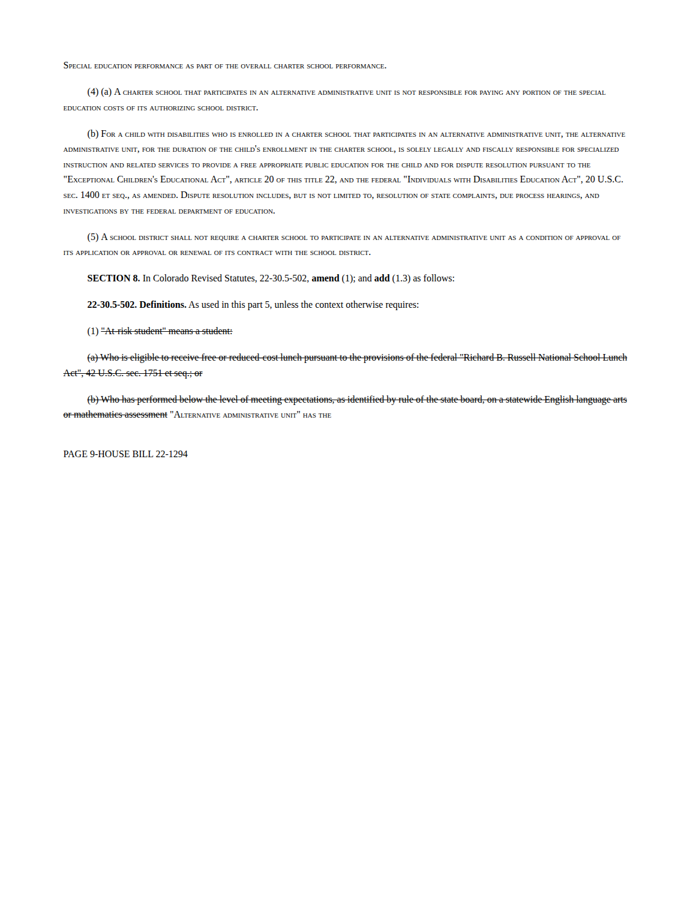Special education performance as part of the overall charter school performance.
(4) (a) A charter school that participates in an alternative administrative unit is not responsible for paying any portion of the special education costs of its authorizing school district.
(b) For a child with disabilities who is enrolled in a charter school that participates in an alternative administrative unit, the alternative administrative unit, for the duration of the child's enrollment in the charter school, is solely legally and fiscally responsible for specialized instruction and related services to provide a free appropriate public education for the child and for dispute resolution pursuant to the "Exceptional Children's Educational Act", article 20 of this title 22, and the federal "Individuals with Disabilities Education Act", 20 U.S.C. sec. 1400 et seq., as amended. Dispute resolution includes, but is not limited to, resolution of state complaints, due process hearings, and investigations by the federal department of education.
(5) A school district shall not require a charter school to participate in an alternative administrative unit as a condition of approval of its application or approval or renewal of its contract with the school district.
SECTION 8. In Colorado Revised Statutes, 22-30.5-502, amend (1); and add (1.3) as follows:
22-30.5-502. Definitions. As used in this part 5, unless the context otherwise requires:
(1) "At-risk student" means a student:
(a) Who is eligible to receive free or reduced-cost lunch pursuant to the provisions of the federal "Richard B. Russell National School Lunch Act", 42 U.S.C. sec. 1751 et seq.; or
(b) Who has performed below the level of meeting expectations, as identified by rule of the state board, on a statewide English language arts or mathematics assessment "Alternative administrative unit" has the
PAGE 9-HOUSE BILL 22-1294